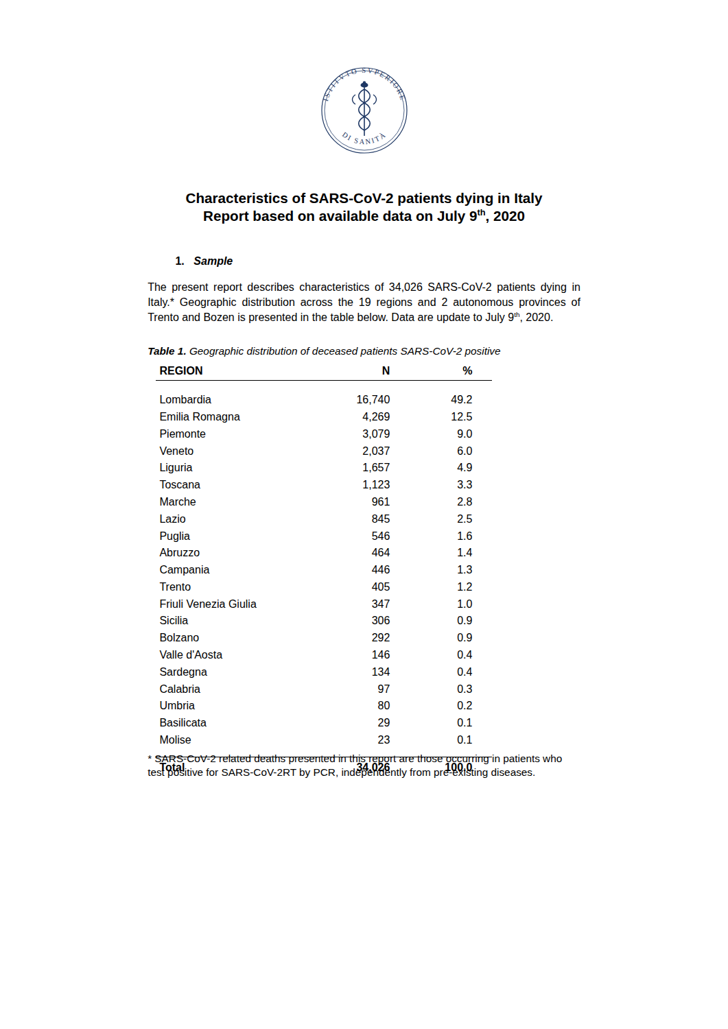ISTITVTO SVPERIORE DI SANITÀ
Characteristics of SARS-CoV-2 patients dying in Italy Report based on available data on July 9th, 2020
1. Sample
The present report describes characteristics of 34,026 SARS-CoV-2 patients dying in Italy.* Geographic distribution across the 19 regions and 2 autonomous provinces of Trento and Bozen is presented in the table below. Data are update to July 9th, 2020.
Table 1. Geographic distribution of deceased patients SARS-CoV-2 positive
| REGION | N | % |
| --- | --- | --- |
| Lombardia | 16,740 | 49.2 |
| Emilia Romagna | 4,269 | 12.5 |
| Piemonte | 3,079 | 9.0 |
| Veneto | 2,037 | 6.0 |
| Liguria | 1,657 | 4.9 |
| Toscana | 1,123 | 3.3 |
| Marche | 961 | 2.8 |
| Lazio | 845 | 2.5 |
| Puglia | 546 | 1.6 |
| Abruzzo | 464 | 1.4 |
| Campania | 446 | 1.3 |
| Trento | 405 | 1.2 |
| Friuli Venezia Giulia | 347 | 1.0 |
| Sicilia | 306 | 0.9 |
| Bolzano | 292 | 0.9 |
| Valle d'Aosta | 146 | 0.4 |
| Sardegna | 134 | 0.4 |
| Calabria | 97 | 0.3 |
| Umbria | 80 | 0.2 |
| Basilicata | 29 | 0.1 |
| Molise | 23 | 0.1 |
| Total | 34,026 | 100.0 |
* SARS-CoV-2 related deaths presented in this report are those occurring in patients who test positive for SARS-CoV-2RT by PCR, independently from pre-existing diseases.